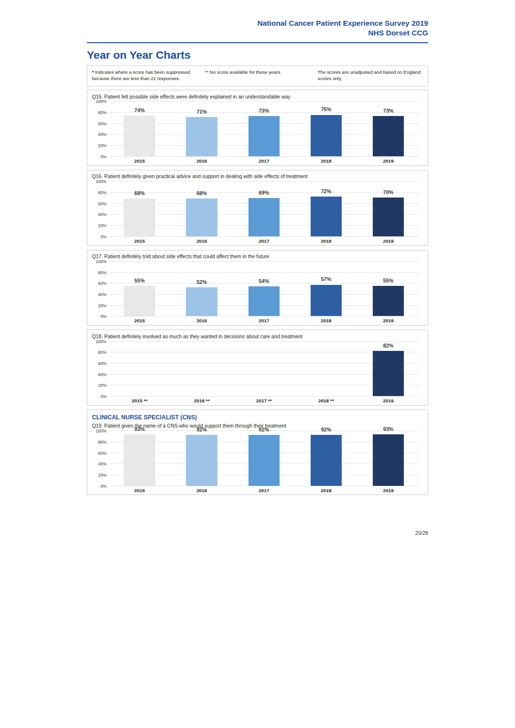National Cancer Patient Experience Survey 2019 NHS Dorset CCG
Year on Year Charts
* Indicates where a score has been suppressed because there are less than 21 responses.
** No score available for these years.
The scores are unadjusted and based on England scores only.
Q15. Patient felt possible side effects were definitely explained in an understandable way
100%
80%
60%
40%
20%
0%
74%
71%
73%
75%
73%
2015
2016
2017
2018
2019
Q16. Patient definitely given practical advice and support in dealing with side effects of treatment
100%
80%
60%
40%
20%
0%
68%
68%
69%
72%
70%
2015
2016
2017
2018
2019
Q17. Patient definitely told about side effects that could affect them in the future
100%
80%
60%
40%
20%
0%
55%
52%
54%
57%
55%
2015
2016
2017
2018
2019
Q18. Patient definitely involved as much as they wanted in decisions about care and treatment
100%
80%
60%
40%
20%
0%
82%
2015 **
2016 **
2017 **
2018 **
2019
CLINICAL NURSE SPECIALIST (CNS)
Q19. Patient given the name of a CNS who would support them through their treatment
100%
80%
60%
40%
20%
0%
93%
92%
92%
92%
93%
2015
2016
2017
2018
2019
20/28